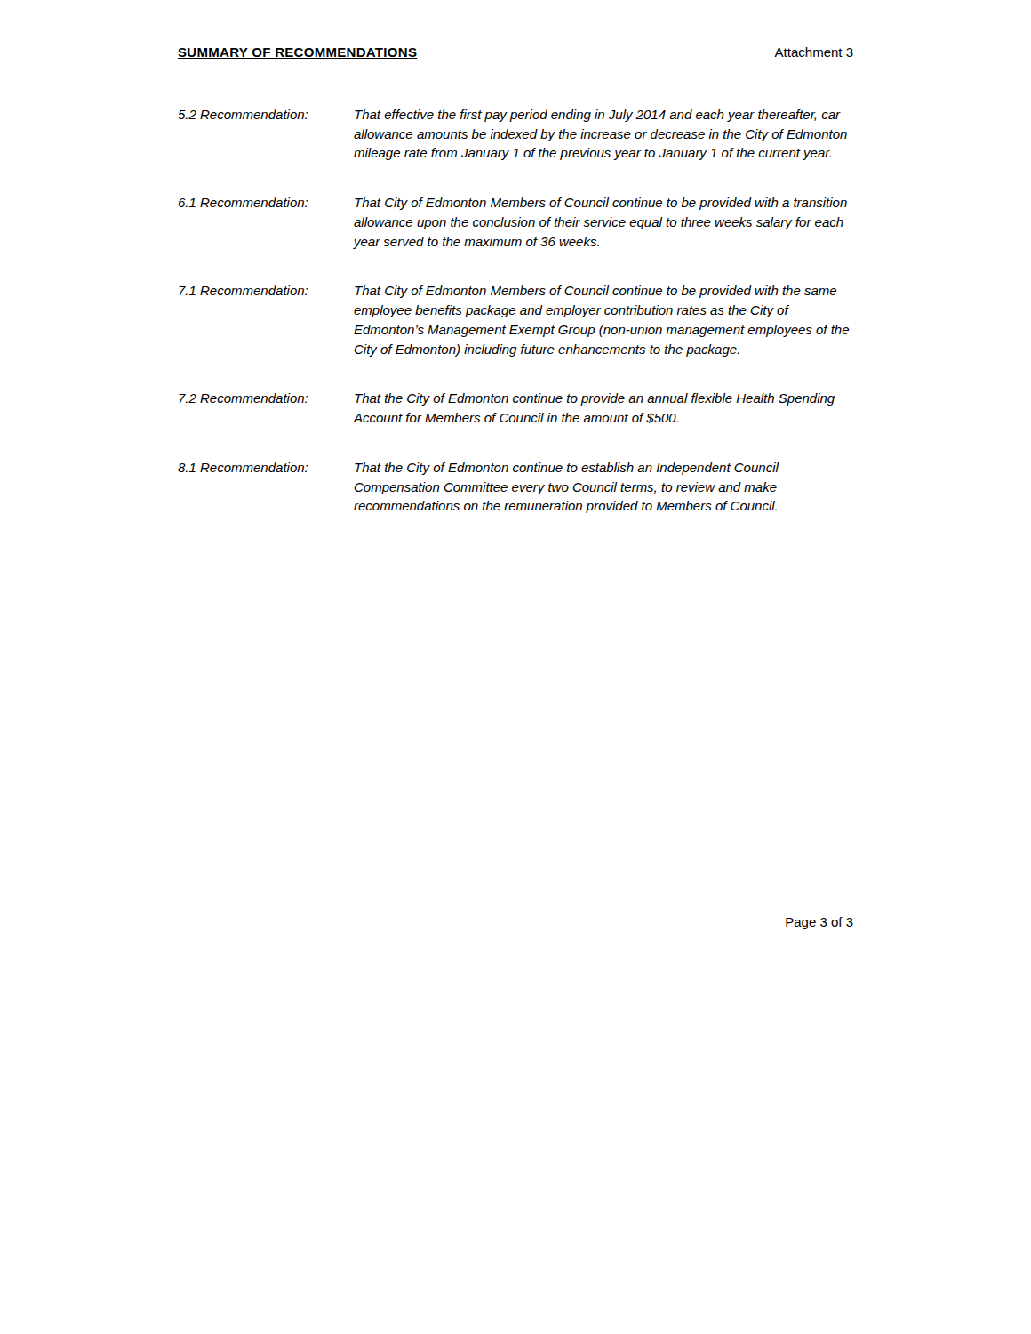SUMMARY OF RECOMMENDATIONS
Attachment 3
5.2 Recommendation:
That effective the first pay period ending in July 2014 and each year thereafter, car allowance amounts be indexed by the increase or decrease in the City of Edmonton mileage rate from January 1 of the previous year to January 1 of the current year.
6.1 Recommendation:
That City of Edmonton Members of Council continue to be provided with a transition allowance upon the conclusion of their service equal to three weeks salary for each year served to the maximum of 36 weeks.
7.1 Recommendation:
That City of Edmonton Members of Council continue to be provided with the same employee benefits package and employer contribution rates as the City of Edmonton’s Management Exempt Group (non-union management employees of the City of Edmonton) including future enhancements to the package.
7.2 Recommendation:
That the City of Edmonton continue to provide an annual flexible Health Spending Account for Members of Council in the amount of $500.
8.1 Recommendation:
That the City of Edmonton continue to establish an Independent Council Compensation Committee every two Council terms, to review and make recommendations on the remuneration provided to Members of Council.
Page 3 of 3